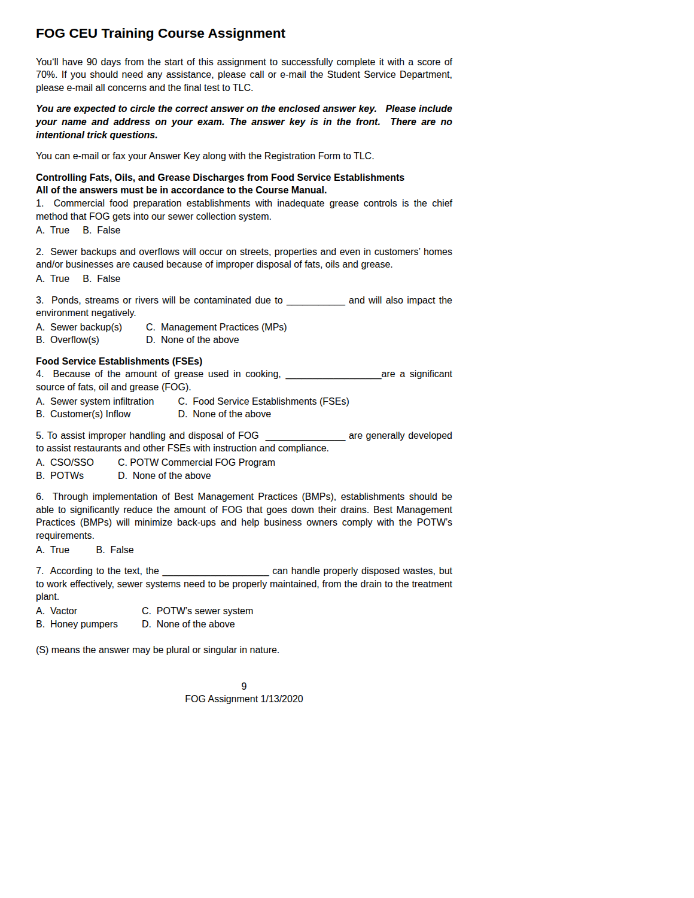FOG CEU Training Course Assignment
You‘ll have 90 days from the start of this assignment to successfully complete it with a score of 70%. If you should need any assistance, please call or e-mail the Student Service Department, please e-mail all concerns and the final test to TLC.
You are expected to circle the correct answer on the enclosed answer key. Please include your name and address on your exam. The answer key is in the front. There are no intentional trick questions.
You can e-mail or fax your Answer Key along with the Registration Form to TLC.
Controlling Fats, Oils, and Grease Discharges from Food Service Establishments
All of the answers must be in accordance to the Course Manual.
1. Commercial food preparation establishments with inadequate grease controls is the chief method that FOG gets into our sewer collection system.
A. True B. False
2. Sewer backups and overflows will occur on streets, properties and even in customers’ homes and/or businesses are caused because of improper disposal of fats, oils and grease.
A. True B. False
3. Ponds, streams or rivers will be contaminated due to ___________ and will also impact the environment negatively.
| A. Sewer backup(s) | C. Management Practices (MPs) |
| B. Overflow(s) | D. None of the above |
Food Service Establishments (FSEs)
4. Because of the amount of grease used in cooking, __________________are a significant source of fats, oil and grease (FOG).
| A. Sewer system infiltration | C. Food Service Establishments (FSEs) |
| B. Customer(s) Inflow | D. None of the above |
5. To assist improper handling and disposal of FOG _______________ are generally developed to assist restaurants and other FSEs with instruction and compliance.
| A. CSO/SSO | C. POTW Commercial FOG Program |
| B. POTWs | D. None of the above |
6. Through implementation of Best Management Practices (BMPs), establishments should be able to significantly reduce the amount of FOG that goes down their drains. Best Management Practices (BMPs) will minimize back-ups and help business owners comply with the POTW’s requirements.
A. True B. False
7. According to the text, the ____________________ can handle properly disposed wastes, but to work effectively, sewer systems need to be properly maintained, from the drain to the treatment plant.
| A. Vactor | C. POTW’s sewer system |
| B. Honey pumpers | D. None of the above |
(S) means the answer may be plural or singular in nature.
9
FOG Assignment 1/13/2020